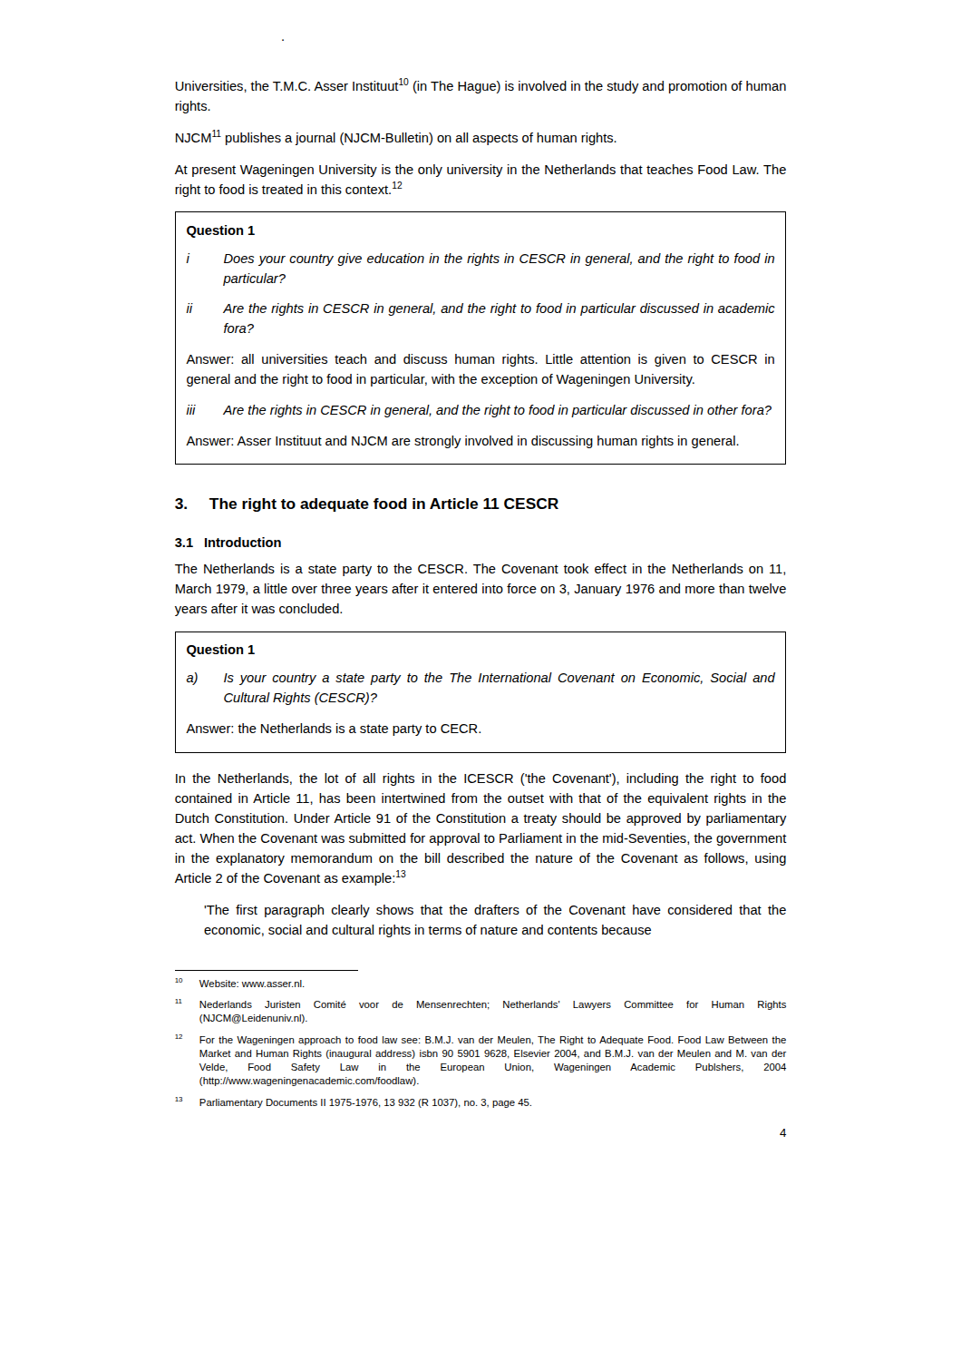.
Universities, the T.M.C. Asser Instituut10 (in The Hague) is involved in the study and promotion of human rights.
NJCM11 publishes a journal (NJCM-Bulletin) on all aspects of human rights.
At present Wageningen University is the only university in the Netherlands that teaches Food Law. The right to food is treated in this context.12
Question 1
i
Does your country give education in the rights in CESCR in general, and the right to food in particular?
ii
Are the rights in CESCR in general, and the right to food in particular discussed in academic fora?
Answer: all universities teach and discuss human rights. Little attention is given to CESCR in general and the right to food in particular, with the exception of Wageningen University.
iii
Are the rights in CESCR in general, and the right to food in particular discussed in other fora?
Answer: Asser Instituut and NJCM are strongly involved in discussing human rights in general.
3. The right to adequate food in Article 11 CESCR
3.1 Introduction
The Netherlands is a state party to the CESCR. The Covenant took effect in the Netherlands on 11, March 1979, a little over three years after it entered into force on 3, January 1976 and more than twelve years after it was concluded.
Question 1
a)
Is your country a state party to the The International Covenant on Economic, Social and Cultural Rights (CESCR)?
Answer: the Netherlands is a state party to CECR.
In the Netherlands, the lot of all rights in the ICESCR ('the Covenant'), including the right to food contained in Article 11, has been intertwined from the outset with that of the equivalent rights in the Dutch Constitution. Under Article 91 of the Constitution a treaty should be approved by parliamentary act. When the Covenant was submitted for approval to Parliament in the mid-Seventies, the government in the explanatory memorandum on the bill described the nature of the Covenant as follows, using Article 2 of the Covenant as example:13
'The first paragraph clearly shows that the drafters of the Covenant have considered that the economic, social and cultural rights in terms of nature and contents because
10
Website: www.asser.nl.
11
Nederlands Juristen Comité voor de Mensenrechten; Netherlands' Lawyers Committee for Human Rights (NJCM@Leidenuniv.nl).
12
For the Wageningen approach to food law see: B.M.J. van der Meulen, The Right to Adequate Food. Food Law Between the Market and Human Rights (inaugural address) isbn 90 5901 9628, Elsevier 2004, and B.M.J. van der Meulen and M. van der Velde, Food Safety Law in the European Union, Wageningen Academic Publshers, 2004 (http://www.wageningenacademic.com/foodlaw).
13
Parliamentary Documents II 1975-1976, 13 932 (R 1037), no. 3, page 45.
4